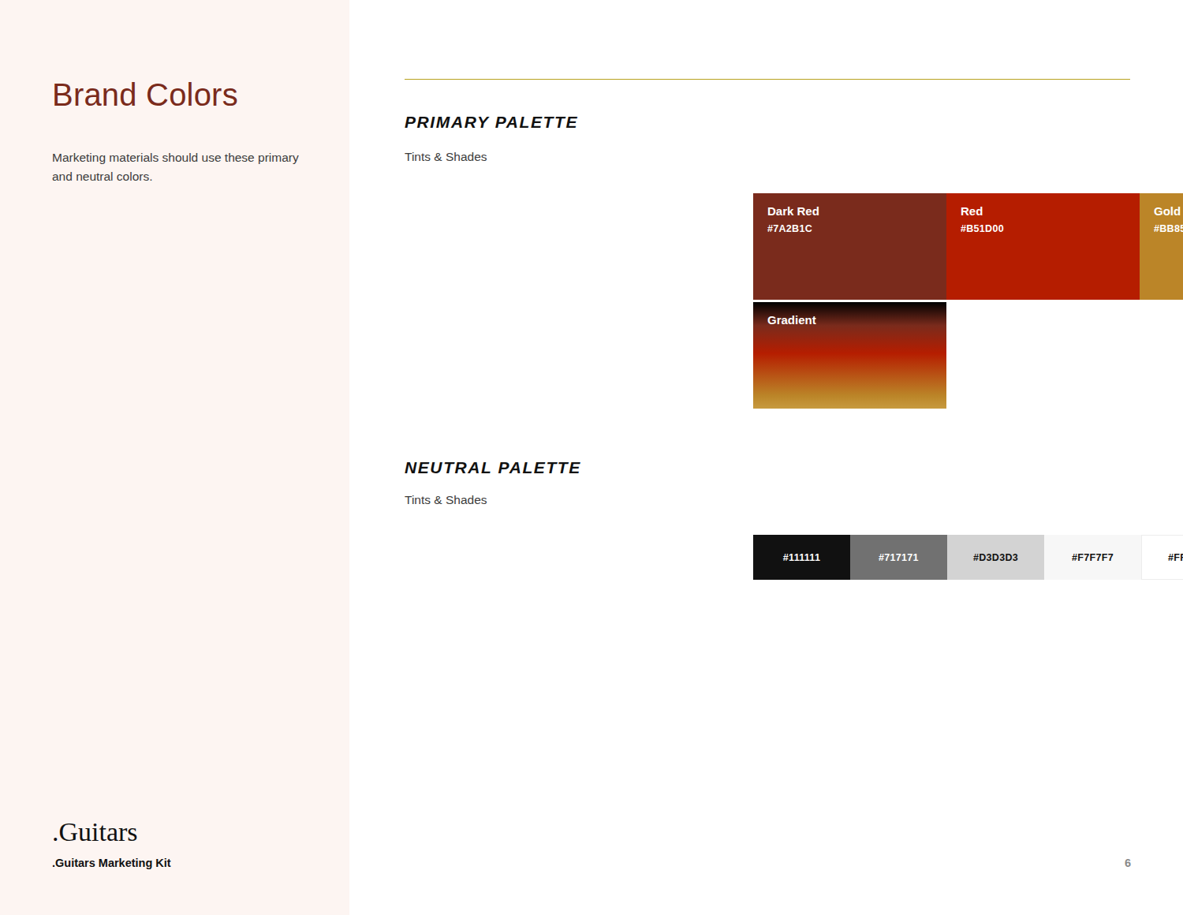Brand Colors
Marketing materials should use these primary and neutral colors.
.Guitars
.Guitars Marketing Kit
PRIMARY PALETTE
Tints & Shades
Dark Red #7A2B1C
Red #B51D00
Gold #BB8528
Gradient
NEUTRAL PALETTE
Tints & Shades
#111111
#717171
#D3D3D3
#F7F7F7
#FFFFFF
6